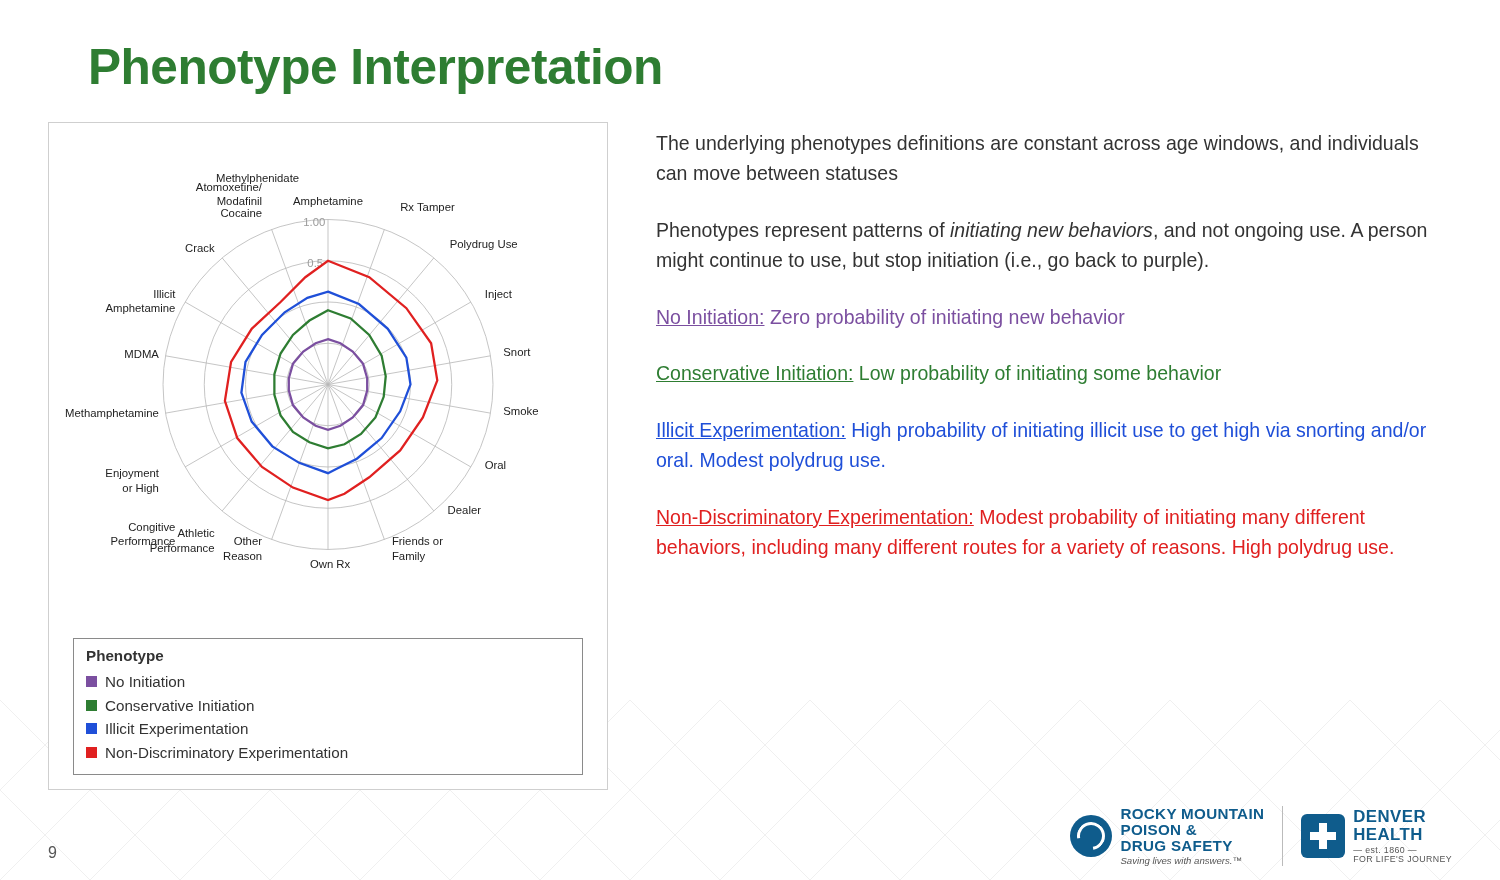Phenotype Interpretation
1.00 0.5 Amphetamine Rx Tamper Polydrug Use Inject Snort Smoke Oral Dealer Friends or Family Own Rx Other Reason Athletic Performance Congitive Performance Enjoyment or High Methamphetamine MDMA Illicit Amphetamine Crack Cocaine Atomoxetine/ Modafinil Methylphenidate
Phenotype
No Initiation
Conservative Initiation
Illicit Experimentation
Non-Discriminatory Experimentation
The underlying phenotypes definitions are constant across age windows, and individuals can move between statuses
Phenotypes represent patterns of initiating new behaviors, and not ongoing use. A person might continue to use, but stop initiation (i.e., go back to purple).
No Initiation: Zero probability of initiating new behavior
Conservative Initiation: Low probability of initiating some behavior
Illicit Experimentation: High probability of initiating illicit use to get high via snorting and/or oral. Modest polydrug use.
Non-Discriminatory Experimentation: Modest probability of initiating many different behaviors, including many different routes for a variety of reasons. High polydrug use.
9
ROCKY MOUNTAIN
POISON &
DRUG SAFETY
Saving lives with answers.™
DENVER
HEALTH
— est. 1860 —
FOR LIFE'S JOURNEY